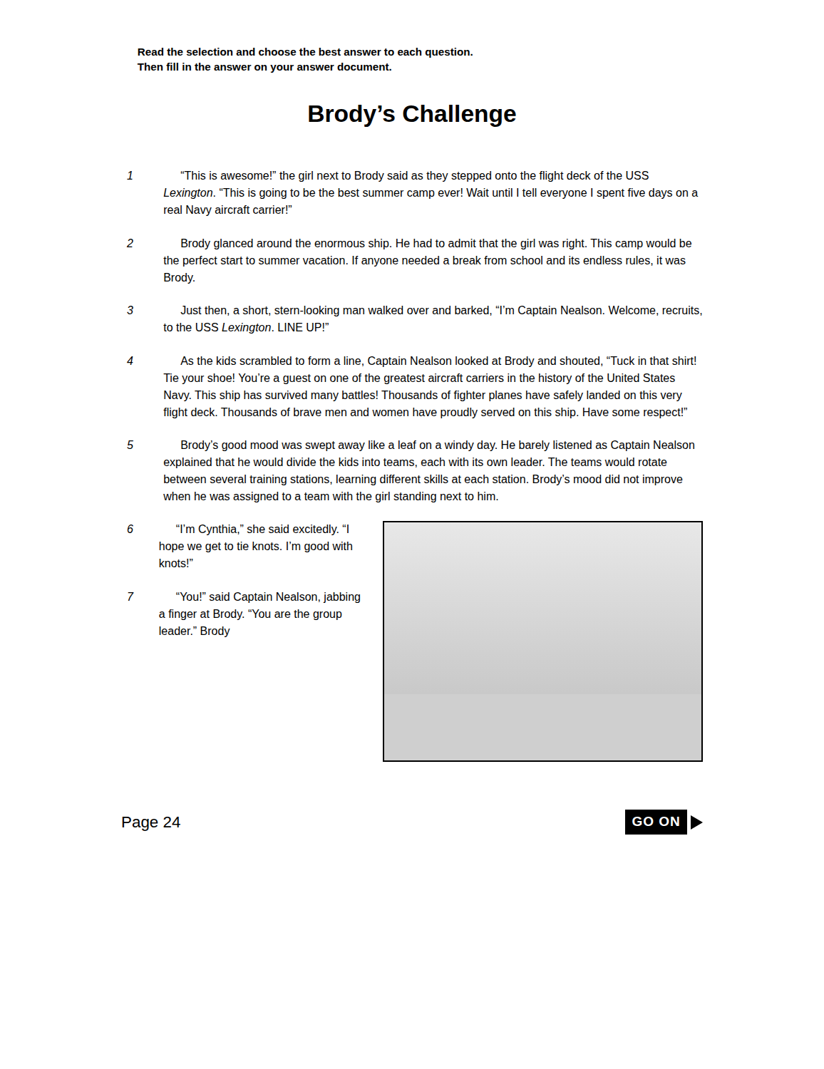Read the selection and choose the best answer to each question.
Then fill in the answer on your answer document.
Brody’s Challenge
1
“This is awesome!” the girl next to Brody said as they stepped onto the flight deck of the USS Lexington. “This is going to be the best summer camp ever! Wait until I tell everyone I spent five days on a real Navy aircraft carrier!”
2
Brody glanced around the enormous ship. He had to admit that the girl was right. This camp would be the perfect start to summer vacation. If anyone needed a break from school and its endless rules, it was Brody.
3
Just then, a short, stern-looking man walked over and barked, “I’m Captain Nealson. Welcome, recruits, to the USS Lexington. LINE UP!”
4
As the kids scrambled to form a line, Captain Nealson looked at Brody and shouted, “Tuck in that shirt! Tie your shoe! You’re a guest on one of the greatest aircraft carriers in the history of the United States Navy. This ship has survived many battles! Thousands of fighter planes have safely landed on this very flight deck. Thousands of brave men and women have proudly served on this ship. Have some respect!”
5
Brody’s good mood was swept away like a leaf on a windy day. He barely listened as Captain Nealson explained that he would divide the kids into teams, each with its own leader. The teams would rotate between several training stations, learning different skills at each station. Brody’s mood did not improve when he was assigned to a team with the girl standing next to him.
6
“I’m Cynthia,” she said excitedly. “I hope we get to tie knots. I’m good with knots!”
7
“You!” said Captain Nealson, jabbing a finger at Brody. “You are the group leader.” Brody
Page 24 GO ON